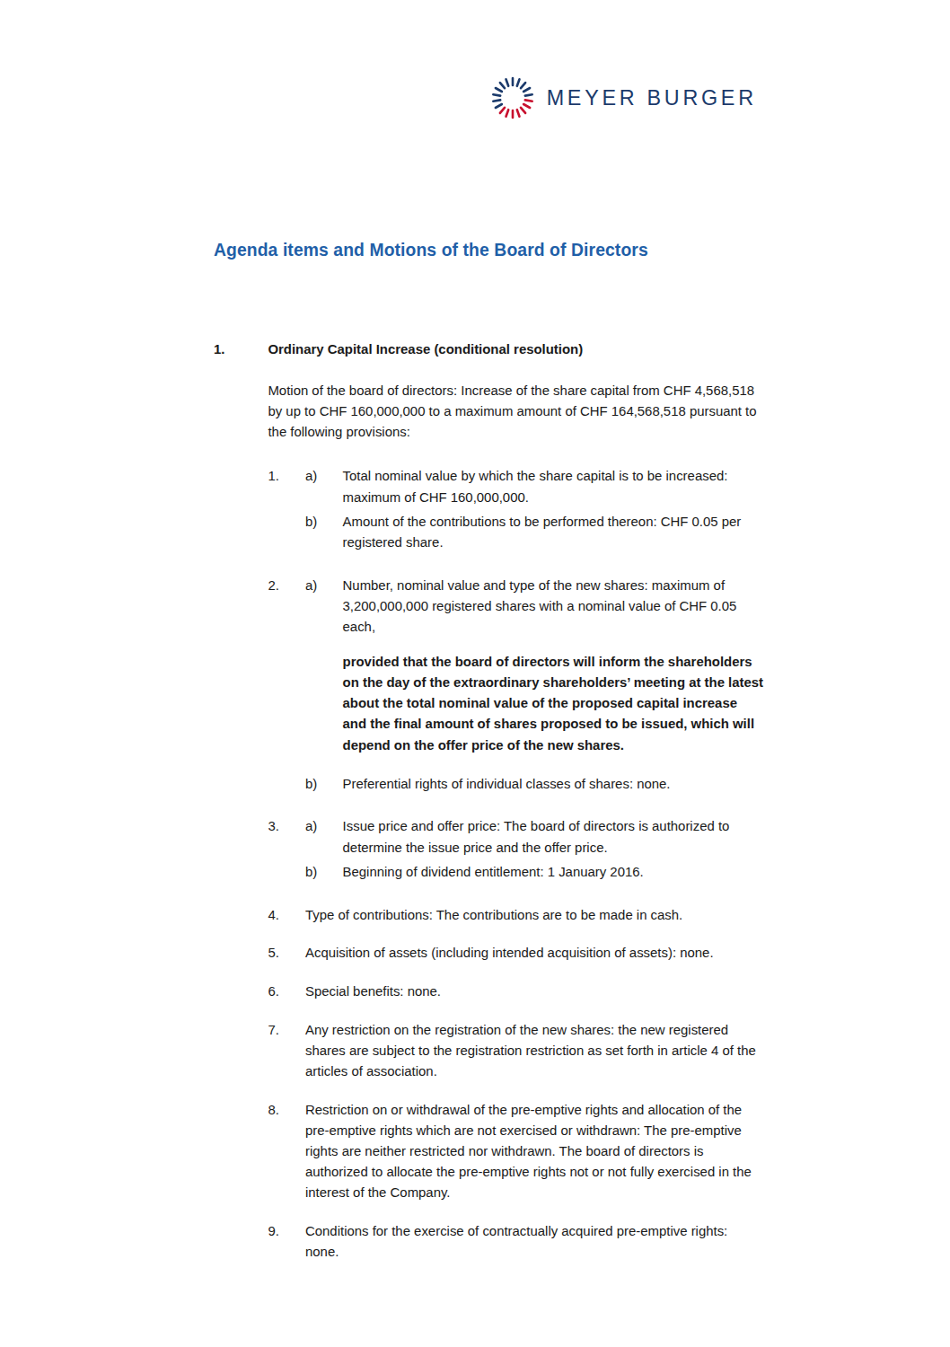MEYER BURGER
Agenda items and Motions of the Board of Directors
1.
Ordinary Capital Increase (conditional resolution)
Motion of the board of directors: Increase of the share capital from CHF 4,568,518 by up to CHF 160,000,000 to a maximum amount of CHF 164,568,518 pursuant to the following provisions:
1.
a)
Total nominal value by which the share capital is to be increased: maximum of CHF 160,000,000.
b)
Amount of the contributions to be performed thereon: CHF 0.05 per registered share.
2.
a)
Number, nominal value and type of the new shares: maximum of 3,200,000,000 registered shares with a nominal value of CHF 0.05 each,
provided that the board of directors will inform the shareholders on the day of the extraordinary shareholders’ meeting at the latest about the total nominal value of the proposed capital increase and the final amount of shares proposed to be issued, which will depend on the offer price of the new shares.
b)
Preferential rights of individual classes of shares: none.
3.
a)
Issue price and offer price: The board of directors is authorized to determine the issue price and the offer price.
b)
Beginning of dividend entitlement: 1 January 2016.
4.
Type of contributions: The contributions are to be made in cash.
5.
Acquisition of assets (including intended acquisition of assets): none.
6.
Special benefits: none.
7.
Any restriction on the registration of the new shares: the new registered shares are subject to the registration restriction as set forth in article 4 of the articles of association.
8.
Restriction on or withdrawal of the pre-emptive rights and allocation of the pre-emptive rights which are not exercised or withdrawn: The pre-emptive rights are neither restricted nor withdrawn. The board of directors is authorized to allocate the pre-emptive rights not or not fully exercised in the interest of the Company.
9.
Conditions for the exercise of contractually acquired pre-emptive rights: none.